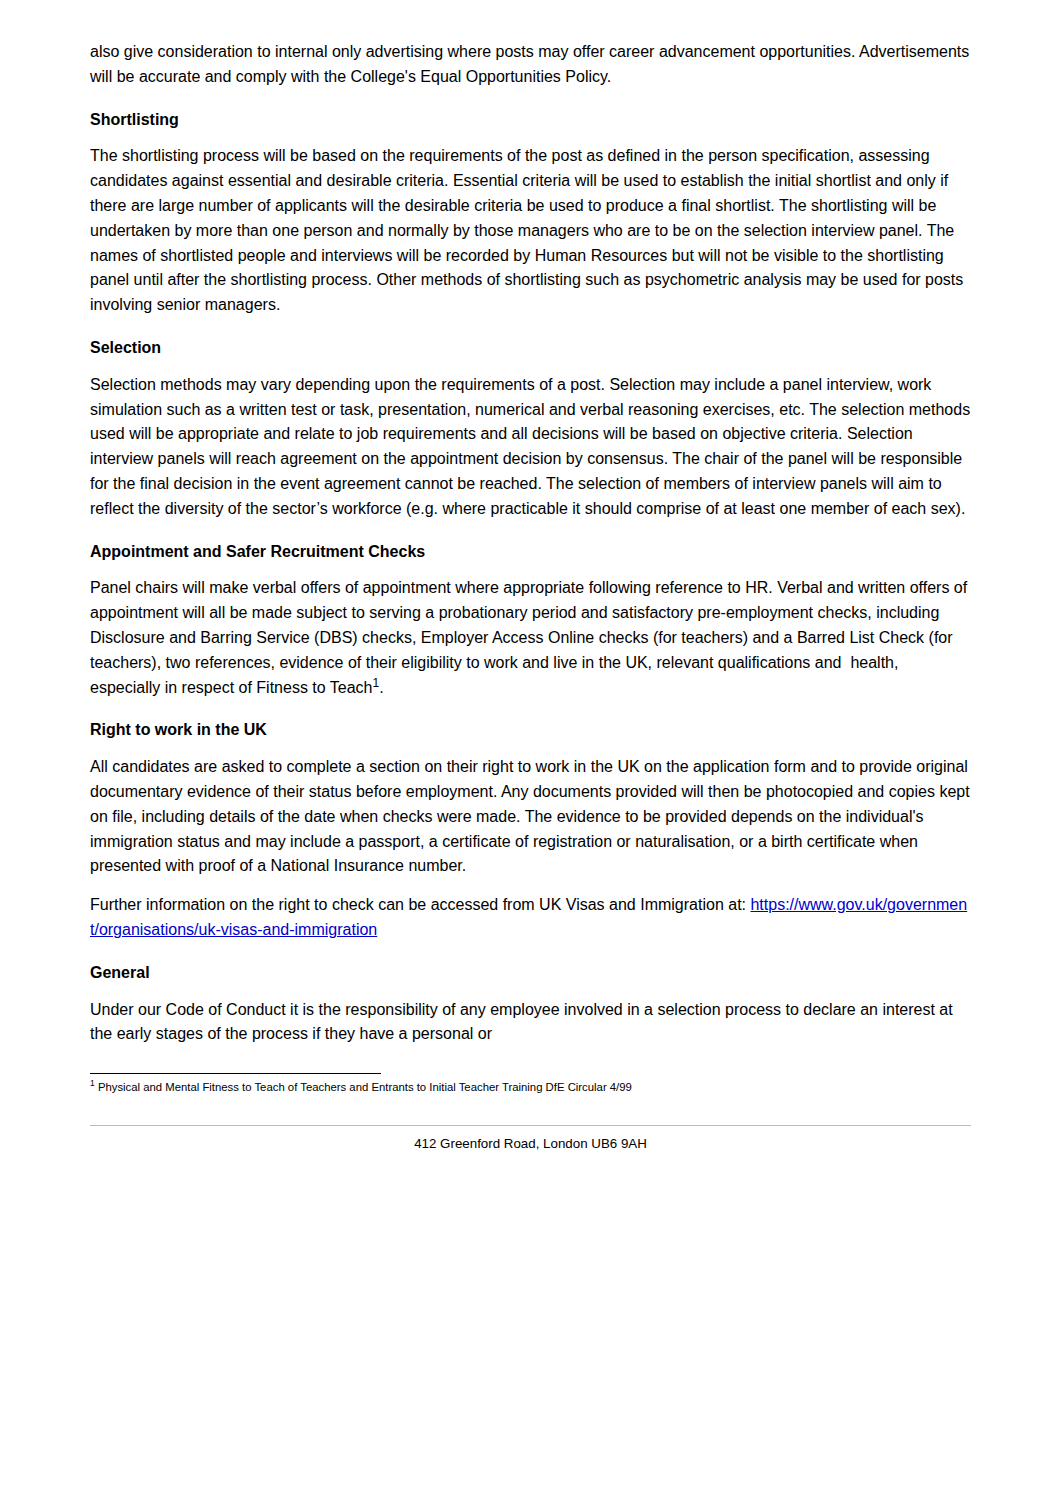also give consideration to internal only advertising where posts may offer career advancement opportunities. Advertisements will be accurate and comply with the College's Equal Opportunities Policy.
Shortlisting
The shortlisting process will be based on the requirements of the post as defined in the person specification, assessing candidates against essential and desirable criteria. Essential criteria will be used to establish the initial shortlist and only if there are large number of applicants will the desirable criteria be used to produce a final shortlist. The shortlisting will be undertaken by more than one person and normally by those managers who are to be on the selection interview panel. The names of shortlisted people and interviews will be recorded by Human Resources but will not be visible to the shortlisting panel until after the shortlisting process. Other methods of shortlisting such as psychometric analysis may be used for posts involving senior managers.
Selection
Selection methods may vary depending upon the requirements of a post. Selection may include a panel interview, work simulation such as a written test or task, presentation, numerical and verbal reasoning exercises, etc. The selection methods used will be appropriate and relate to job requirements and all decisions will be based on objective criteria. Selection interview panels will reach agreement on the appointment decision by consensus. The chair of the panel will be responsible for the final decision in the event agreement cannot be reached. The selection of members of interview panels will aim to reflect the diversity of the sector’s workforce (e.g. where practicable it should comprise of at least one member of each sex).
Appointment and Safer Recruitment Checks
Panel chairs will make verbal offers of appointment where appropriate following reference to HR. Verbal and written offers of appointment will all be made subject to serving a probationary period and satisfactory pre-employment checks, including Disclosure and Barring Service (DBS) checks, Employer Access Online checks (for teachers) and a Barred List Check (for teachers), two references, evidence of their eligibility to work and live in the UK, relevant qualifications and health, especially in respect of Fitness to Teach1.
Right to work in the UK
All candidates are asked to complete a section on their right to work in the UK on the application form and to provide original documentary evidence of their status before employment. Any documents provided will then be photocopied and copies kept on file, including details of the date when checks were made. The evidence to be provided depends on the individual's immigration status and may include a passport, a certificate of registration or naturalisation, or a birth certificate when presented with proof of a National Insurance number.
Further information on the right to check can be accessed from UK Visas and Immigration at: https://www.gov.uk/government/organisations/uk-visas-and-immigration
General
Under our Code of Conduct it is the responsibility of any employee involved in a selection process to declare an interest at the early stages of the process if they have a personal or
1 Physical and Mental Fitness to Teach of Teachers and Entrants to Initial Teacher Training DfE Circular 4/99
412 Greenford Road, London UB6 9AH